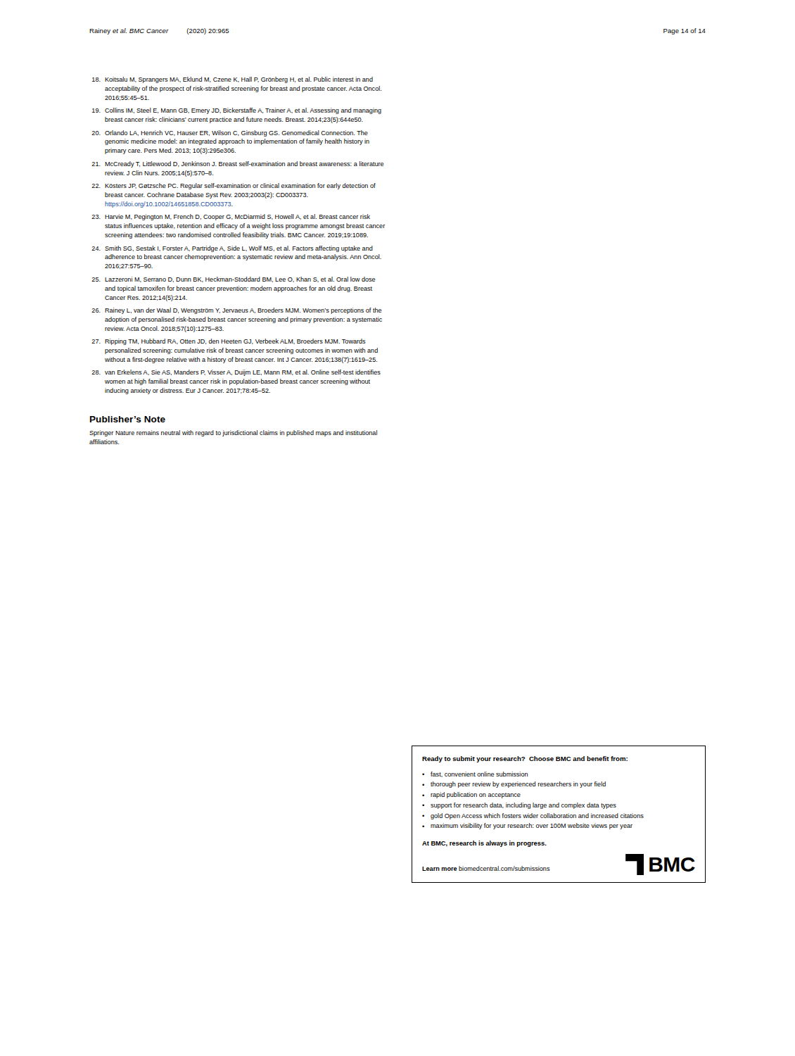Rainey et al. BMC Cancer(2020) 20:965
Page 14 of 14
18. Koitsalu M, Sprangers MA, Eklund M, Czene K, Hall P, Grönberg H, et al. Public interest in and acceptability of the prospect of risk-stratified screening for breast and prostate cancer. Acta Oncol. 2016;55:45–51.
19. Collins IM, Steel E, Mann GB, Emery JD, Bickerstaffe A, Trainer A, et al. Assessing and managing breast cancer risk: clinicians’ current practice and future needs. Breast. 2014;23(5):644e50.
20. Orlando LA, Henrich VC, Hauser ER, Wilson C, Ginsburg GS. Genomedical Connection. The genomic medicine model: an integrated approach to implementation of family health history in primary care. Pers Med. 2013; 10(3):295e306.
21. McCready T, Littlewood D, Jenkinson J. Breast self-examination and breast awareness: a literature review. J Clin Nurs. 2005;14(5):570–8.
22. Kösters JP, Gøtzsche PC. Regular self-examination or clinical examination for early detection of breast cancer. Cochrane Database Syst Rev. 2003;2003(2): CD003373. https://doi.org/10.1002/14651858.CD003373.
23. Harvie M, Pegington M, French D, Cooper G, McDiarmid S, Howell A, et al. Breast cancer risk status influences uptake, retention and efficacy of a weight loss programme amongst breast cancer screening attendees: two randomised controlled feasibility trials. BMC Cancer. 2019;19:1089.
24. Smith SG, Sestak I, Forster A, Partridge A, Side L, Wolf MS, et al. Factors affecting uptake and adherence to breast cancer chemoprevention: a systematic review and meta-analysis. Ann Oncol. 2016;27:575–90.
25. Lazzeroni M, Serrano D, Dunn BK, Heckman-Stoddard BM, Lee O, Khan S, et al. Oral low dose and topical tamoxifen for breast cancer prevention: modern approaches for an old drug. Breast Cancer Res. 2012;14(5):214.
26. Rainey L, van der Waal D, Wengström Y, Jervaeus A, Broeders MJM. Women’s perceptions of the adoption of personalised risk-based breast cancer screening and primary prevention: a systematic review. Acta Oncol. 2018;57(10):1275–83.
27. Ripping TM, Hubbard RA, Otten JD, den Heeten GJ, Verbeek ALM, Broeders MJM. Towards personalized screening: cumulative risk of breast cancer screening outcomes in women with and without a first-degree relative with a history of breast cancer. Int J Cancer. 2016;138(7):1619–25.
28. van Erkelens A, Sie AS, Manders P, Visser A, Duijm LE, Mann RM, et al. Online self-test identifies women at high familial breast cancer risk in population-based breast cancer screening without inducing anxiety or distress. Eur J Cancer. 2017;78:45–52.
Publisher’s Note
Springer Nature remains neutral with regard to jurisdictional claims in published maps and institutional affiliations.
Ready to submit your research? Choose BMC and benefit from:
fast, convenient online submission
thorough peer review by experienced researchers in your field
rapid publication on acceptance
support for research data, including large and complex data types
gold Open Access which fosters wider collaboration and increased citations
maximum visibility for your research: over 100M website views per year
At BMC, research is always in progress.
Learn more biomedcentral.com/submissions
BMC